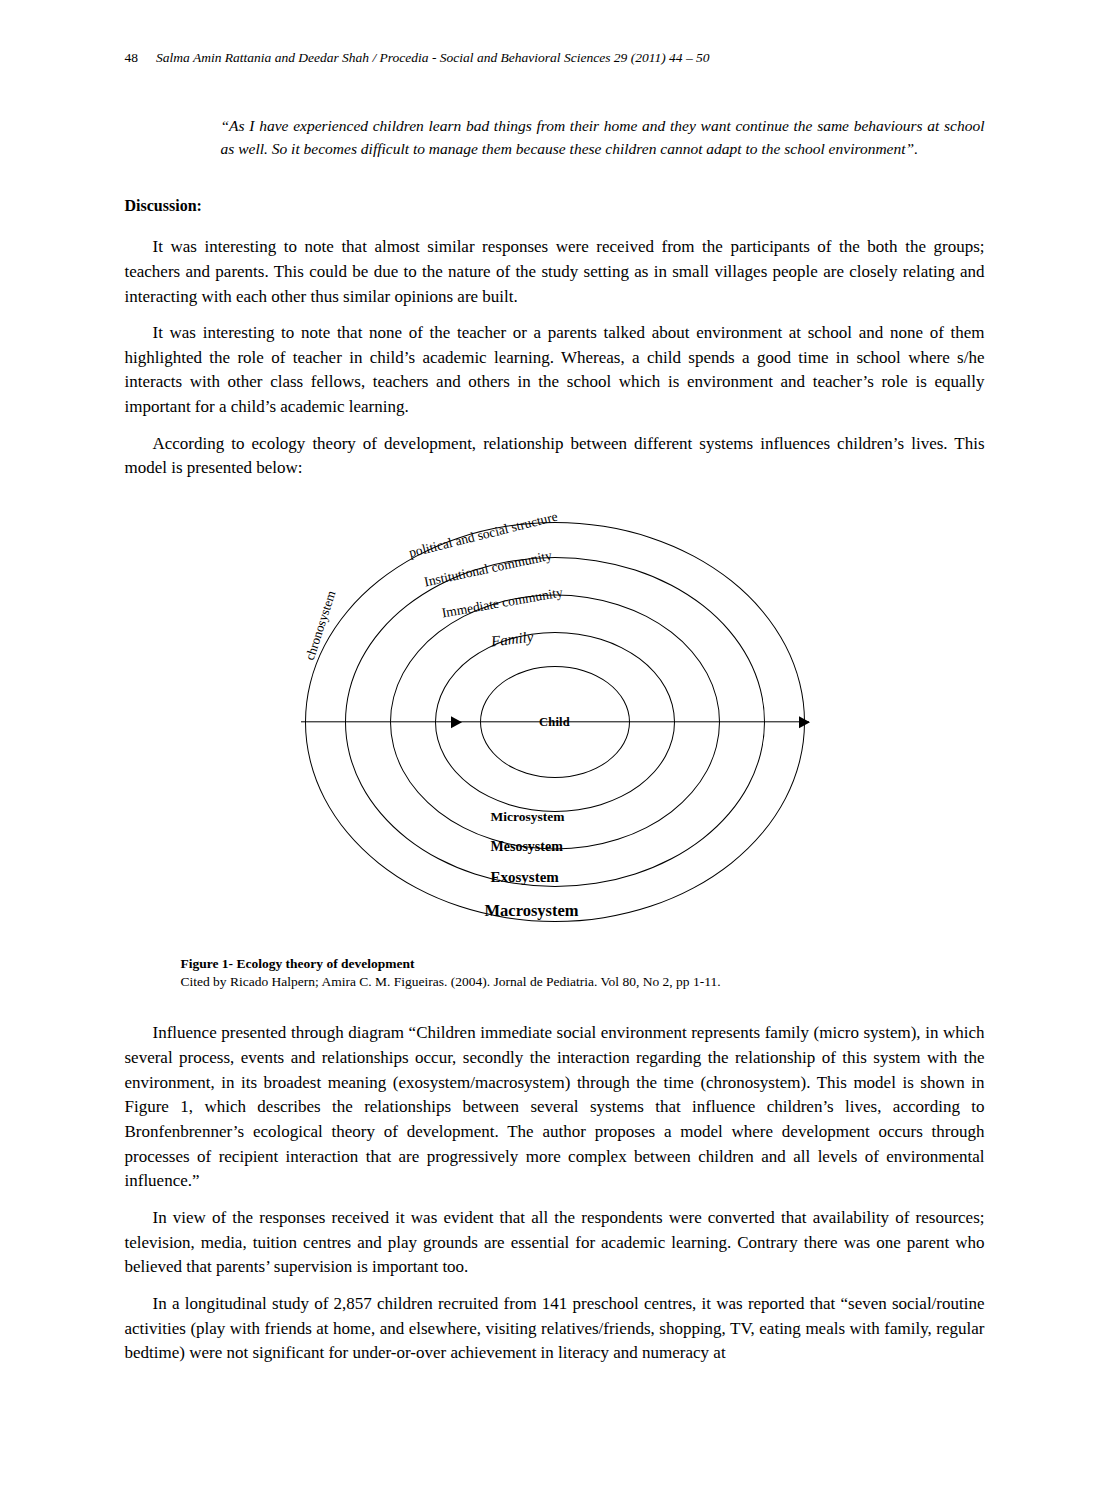48 Salma Amin Rattania and Deedar Shah / Procedia - Social and Behavioral Sciences 29 (2011) 44 – 50
“As I have experienced children learn bad things from their home and they want continue the same behaviours at school as well. So it becomes difficult to manage them because these children cannot adapt to the school environment”.
Discussion:
It was interesting to note that almost similar responses were received from the participants of the both the groups; teachers and parents. This could be due to the nature of the study setting as in small villages people are closely relating and interacting with each other thus similar opinions are built.
It was interesting to note that none of the teacher or a parents talked about environment at school and none of them highlighted the role of teacher in child’s academic learning. Whereas, a child spends a good time in school where s/he interacts with other class fellows, teachers and others in the school which is environment and teacher’s role is equally important for a child’s academic learning.
According to ecology theory of development, relationship between different systems influences children’s lives. This model is presented below:
Child
political and social structure Institutional community Immediate community Family chronosystem Microsystem Mesosystem Exosystem Macrosystem
Figure 1- Ecology theory of development
Cited by Ricado Halpern; Amira C. M. Figueiras. (2004). Jornal de Pediatria. Vol 80, No 2, pp 1-11.
Influence presented through diagram “Children immediate social environment represents family (micro system), in which several process, events and relationships occur, secondly the interaction regarding the relationship of this system with the environment, in its broadest meaning (exosystem/macrosystem) through the time (chronosystem). This model is shown in Figure 1, which describes the relationships between several systems that influence children’s lives, according to Bronfenbrenner’s ecological theory of development. The author proposes a model where development occurs through processes of recipient interaction that are progressively more complex between children and all levels of environmental influence.”
In view of the responses received it was evident that all the respondents were converted that availability of resources; television, media, tuition centres and play grounds are essential for academic learning. Contrary there was one parent who believed that parents’ supervision is important too.
In a longitudinal study of 2,857 children recruited from 141 preschool centres, it was reported that “seven social/routine activities (play with friends at home, and elsewhere, visiting relatives/friends, shopping, TV, eating meals with family, regular bedtime) were not significant for under-or-over achievement in literacy and numeracy at